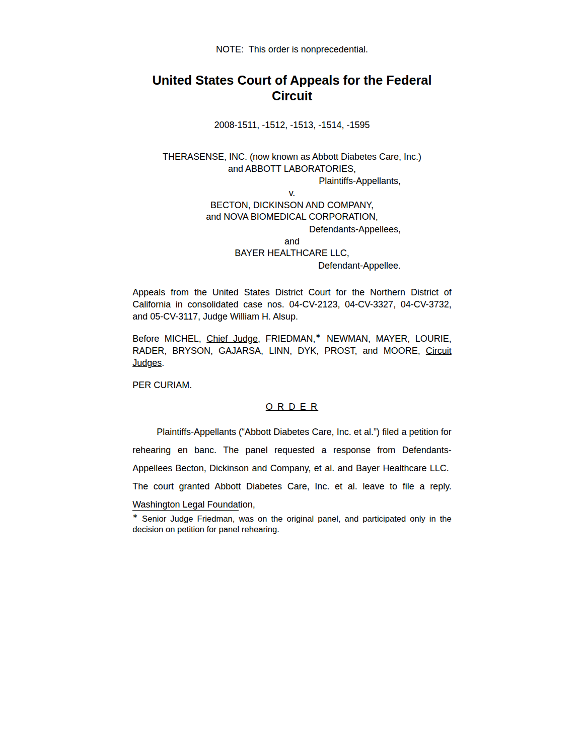NOTE: This order is nonprecedential.
United States Court of Appeals for the Federal Circuit
2008-1511, -1512, -1513, -1514, -1595
THERASENSE, INC. (now known as Abbott Diabetes Care, Inc.)
and ABBOTT LABORATORIES,
Plaintiffs-Appellants,
v.
BECTON, DICKINSON AND COMPANY,
and NOVA BIOMEDICAL CORPORATION,
Defendants-Appellees,
and
BAYER HEALTHCARE LLC,
Defendant-Appellee.
Appeals from the United States District Court for the Northern District of California in consolidated case nos. 04-CV-2123, 04-CV-3327, 04-CV-3732, and 05-CV-3117, Judge William H. Alsup.
Before MICHEL, Chief Judge, FRIEDMAN,∗ NEWMAN, MAYER, LOURIE, RADER, BRYSON, GAJARSA, LINN, DYK, PROST, and MOORE, Circuit Judges.
PER CURIAM.
O R D E R
Plaintiffs-Appellants (“Abbott Diabetes Care, Inc. et al.”) filed a petition for rehearing en banc. The panel requested a response from Defendants-Appellees Becton, Dickinson and Company, et al. and Bayer Healthcare LLC. The court granted Abbott Diabetes Care, Inc. et al. leave to file a reply. Washington Legal Foundation,
∗ Senior Judge Friedman, was on the original panel, and participated only in the decision on petition for panel rehearing.